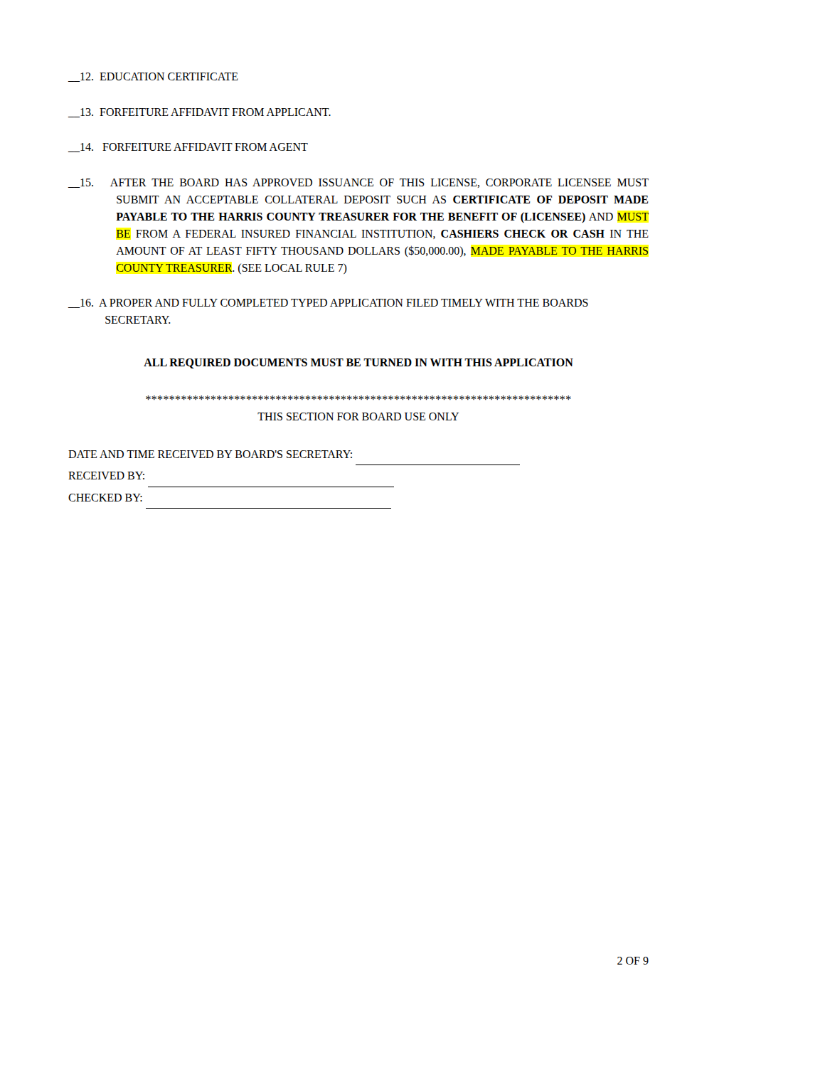__12. Education Certificate
__13. Forfeiture Affidavit from Applicant.
__14. Forfeiture Affidavit from Agent
__15. After the Board has approved issuance of this license, corporate licensee must submit an acceptable collateral deposit such as Certificate of Deposit made payable to the Harris County Treasurer for the benefit of (Licensee) and must be from a federal insured financial institution, cashiers check or cash in the amount of at least fifty thousand dollars ($50,000.00), made payable to the Harris County Treasurer. (See Local Rule 7)
__16. A proper and fully completed typed application filed timely with the Boards Secretary.
All required documents must be turned in with this application
************************************************************************
This section for Board use only
Date and time received by Board's Secretary: Received by: Checked by:
2 OF 9